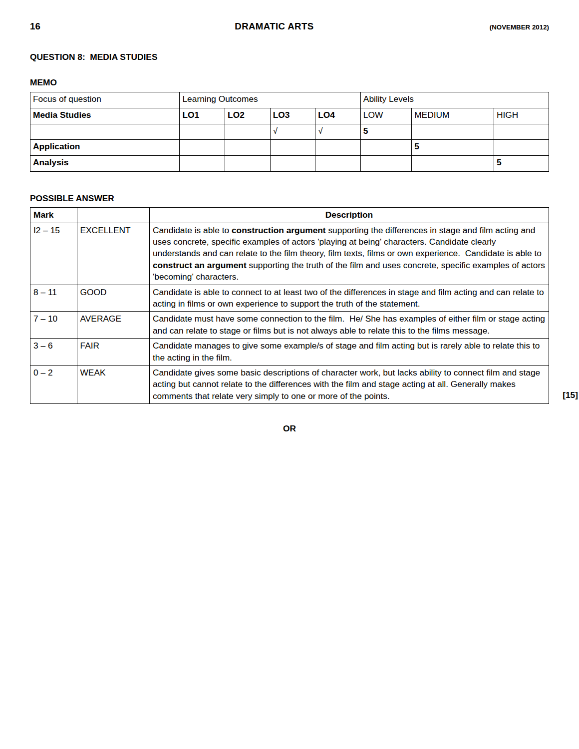16 DRAMATIC ARTS (NOVEMBER 2012)
QUESTION 8: MEDIA STUDIES
MEMO
| Focus of question | Learning Outcomes | Ability Levels |
| Media Studies | LO1 | LO2 | LO3 | LO4 | LOW | MEDIUM | HIGH |
| | | | √ | √ | 5 | | |
| Application | | | | | | 5 | |
| Analysis | | | | | | | 5 |
POSSIBLE ANSWER
| Mark | | Description |
| --- | --- | --- |
| I2 – 15 | EXCELLENT | Candidate is able to construction argument supporting the differences in stage and film acting and uses concrete, specific examples of actors 'playing at being' characters. Candidate clearly understands and can relate to the film theory, film texts, films or own experience. Candidate is able to construct an argument supporting the truth of the film and uses concrete, specific examples of actors 'becoming' characters. |
| 8 – 11 | GOOD | Candidate is able to connect to at least two of the differences in stage and film acting and can relate to acting in films or own experience to support the truth of the statement. |
| 7 – 10 | AVERAGE | Candidate must have some connection to the film. He/ She has examples of either film or stage acting and can relate to stage or films but is not always able to relate this to the films message. |
| 3 – 6 | FAIR | Candidate manages to give some example/s of stage and film acting but is rarely able to relate this to the acting in the film. |
| 0 – 2 | WEAK | Candidate gives some basic descriptions of character work, but lacks ability to connect film and stage acting but cannot relate to the differences with the film and stage acting at all. Generally makes comments that relate very simply to one or more of the points. |
[15]
OR